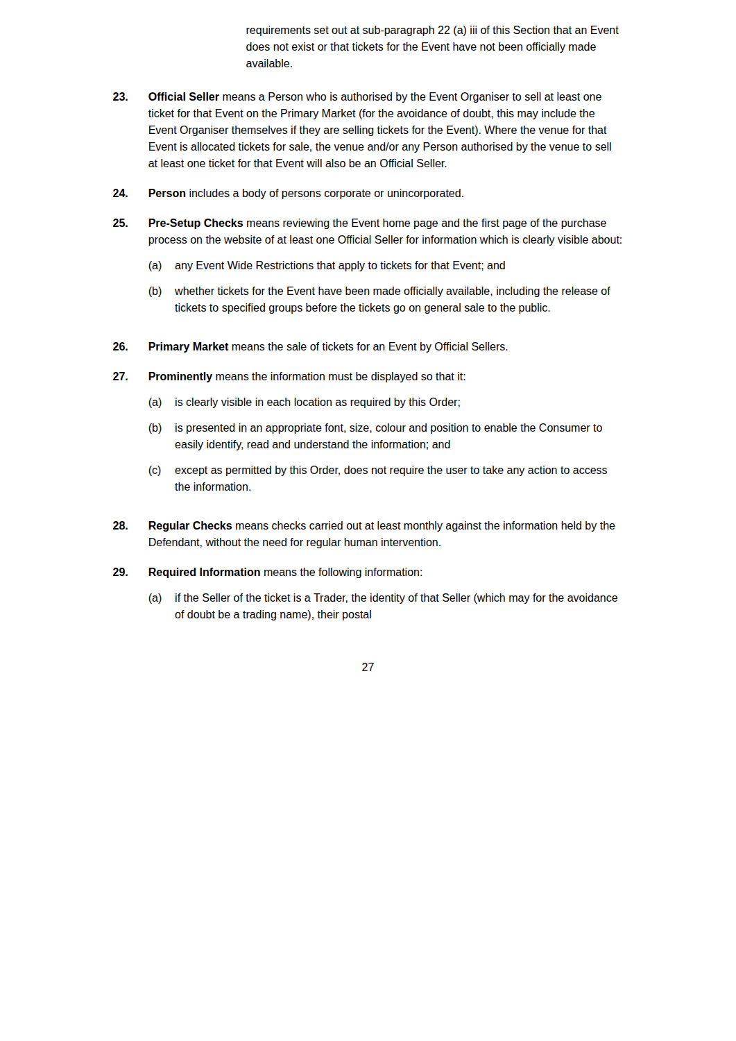requirements set out at sub-paragraph 22 (a) iii of this Section that an Event does not exist or that tickets for the Event have not been officially made available.
23.
Official Seller means a Person who is authorised by the Event Organiser to sell at least one ticket for that Event on the Primary Market (for the avoidance of doubt, this may include the Event Organiser themselves if they are selling tickets for the Event). Where the venue for that Event is allocated tickets for sale, the venue and/or any Person authorised by the venue to sell at least one ticket for that Event will also be an Official Seller.
24.
Person includes a body of persons corporate or unincorporated.
25.
Pre-Setup Checks means reviewing the Event home page and the first page of the purchase process on the website of at least one Official Seller for information which is clearly visible about:
(a) any Event Wide Restrictions that apply to tickets for that Event; and
(b) whether tickets for the Event have been made officially available, including the release of tickets to specified groups before the tickets go on general sale to the public.
26.
Primary Market means the sale of tickets for an Event by Official Sellers.
27.
Prominently means the information must be displayed so that it:
(a) is clearly visible in each location as required by this Order;
(b) is presented in an appropriate font, size, colour and position to enable the Consumer to easily identify, read and understand the information; and
(c) except as permitted by this Order, does not require the user to take any action to access the information.
28.
Regular Checks means checks carried out at least monthly against the information held by the Defendant, without the need for regular human intervention.
29.
Required Information means the following information:
(a) if the Seller of the ticket is a Trader, the identity of that Seller (which may for the avoidance of doubt be a trading name), their postal
27